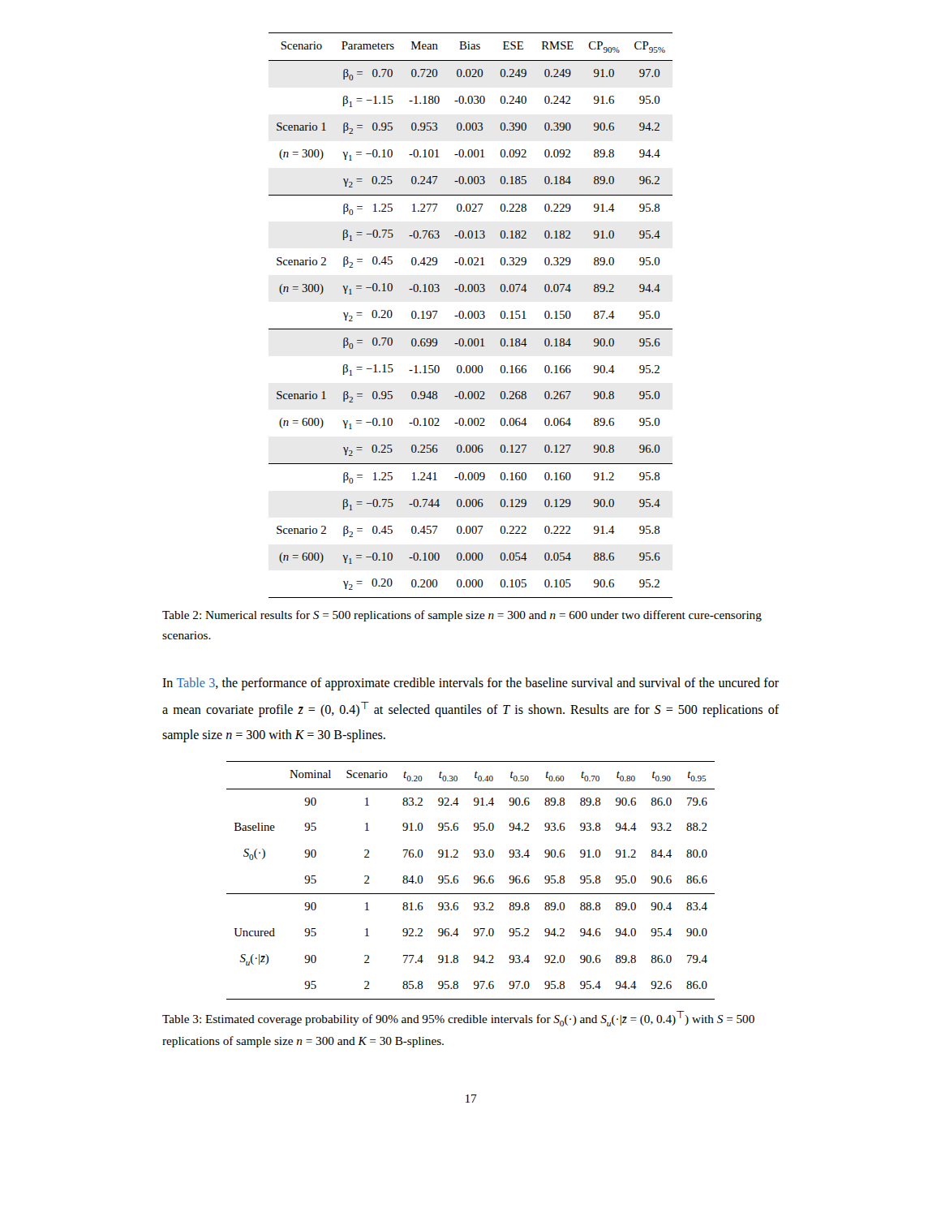| Scenario | Parameters | Mean | Bias | ESE | RMSE | CP 90% | CP 95% |
| --- | --- | --- | --- | --- | --- | --- | --- |
| | β 0 = 0.70 | 0.720 | 0.020 | 0.249 | 0.249 | 91.0 | 97.0 |
| | β 1 = −1.15 | -1.180 | -0.030 | 0.240 | 0.242 | 91.6 | 95.0 |
| Scenario 1 | β 2 = 0.95 | 0.953 | 0.003 | 0.390 | 0.390 | 90.6 | 94.2 |
| ( n = 300) | γ 1 = −0.10 | -0.101 | -0.001 | 0.092 | 0.092 | 89.8 | 94.4 |
| | γ 2 = 0.25 | 0.247 | -0.003 | 0.185 | 0.184 | 89.0 | 96.2 |
| | β 0 = 1.25 | 1.277 | 0.027 | 0.228 | 0.229 | 91.4 | 95.8 |
| | β 1 = −0.75 | -0.763 | -0.013 | 0.182 | 0.182 | 91.0 | 95.4 |
| Scenario 2 | β 2 = 0.45 | 0.429 | -0.021 | 0.329 | 0.329 | 89.0 | 95.0 |
| ( n = 300) | γ 1 = −0.10 | -0.103 | -0.003 | 0.074 | 0.074 | 89.2 | 94.4 |
| | γ 2 = 0.20 | 0.197 | -0.003 | 0.151 | 0.150 | 87.4 | 95.0 |
| | β 0 = 0.70 | 0.699 | -0.001 | 0.184 | 0.184 | 90.0 | 95.6 |
| | β 1 = −1.15 | -1.150 | 0.000 | 0.166 | 0.166 | 90.4 | 95.2 |
| Scenario 1 | β 2 = 0.95 | 0.948 | -0.002 | 0.268 | 0.267 | 90.8 | 95.0 |
| ( n = 600) | γ 1 = −0.10 | -0.102 | -0.002 | 0.064 | 0.064 | 89.6 | 95.0 |
| | γ 2 = 0.25 | 0.256 | 0.006 | 0.127 | 0.127 | 90.8 | 96.0 |
| | β 0 = 1.25 | 1.241 | -0.009 | 0.160 | 0.160 | 91.2 | 95.8 |
| | β 1 = −0.75 | -0.744 | 0.006 | 0.129 | 0.129 | 90.0 | 95.4 |
| Scenario 2 | β 2 = 0.45 | 0.457 | 0.007 | 0.222 | 0.222 | 91.4 | 95.8 |
| ( n = 600) | γ 1 = −0.10 | -0.100 | 0.000 | 0.054 | 0.054 | 88.6 | 95.6 |
| | γ 2 = 0.20 | 0.200 | 0.000 | 0.105 | 0.105 | 90.6 | 95.2 |
Table 2: Numerical results for S = 500 replications of sample size n = 300 and n = 600 under two different cure-censoring scenarios.
In Table 3, the performance of approximate credible intervals for the baseline survival and survival of the uncured for a mean covariate profile z̄ = (0, 0.4)⊤ at selected quantiles of T is shown. Results are for S = 500 replications of sample size n = 300 with K = 30 B-splines.
| | Nominal | Scenario | t 0.20 | t 0.30 | t 0.40 | t 0.50 | t 0.60 | t 0.70 | t 0.80 | t 0.90 | t 0.95 |
| --- | --- | --- | --- | --- | --- | --- | --- | --- | --- | --- | --- |
| | 90 | 1 | 83.2 | 92.4 | 91.4 | 90.6 | 89.8 | 89.8 | 90.6 | 86.0 | 79.6 |
| Baseline | 95 | 1 | 91.0 | 95.6 | 95.0 | 94.2 | 93.6 | 93.8 | 94.4 | 93.2 | 88.2 |
| S 0 (·) | 90 | 2 | 76.0 | 91.2 | 93.0 | 93.4 | 90.6 | 91.0 | 91.2 | 84.4 | 80.0 |
| | 95 | 2 | 84.0 | 95.6 | 96.6 | 96.6 | 95.8 | 95.8 | 95.0 | 90.6 | 86.6 |
| | 90 | 1 | 81.6 | 93.6 | 93.2 | 89.8 | 89.0 | 88.8 | 89.0 | 90.4 | 83.4 |
| Uncured | 95 | 1 | 92.2 | 96.4 | 97.0 | 95.2 | 94.2 | 94.6 | 94.0 | 95.4 | 90.0 |
| S u (·/ z̄ ) | 90 | 2 | 77.4 | 91.8 | 94.2 | 93.4 | 92.0 | 90.6 | 89.8 | 86.0 | 79.4 |
| | 95 | 2 | 85.8 | 95.8 | 97.6 | 97.0 | 95.8 | 95.4 | 94.4 | 92.6 | 86.0 |
Table 3: Estimated coverage probability of 90% and 95% credible intervals for S0(·) and Su(·|z̄ = (0, 0.4)⊤) with S = 500 replications of sample size n = 300 and K = 30 B-splines.
17